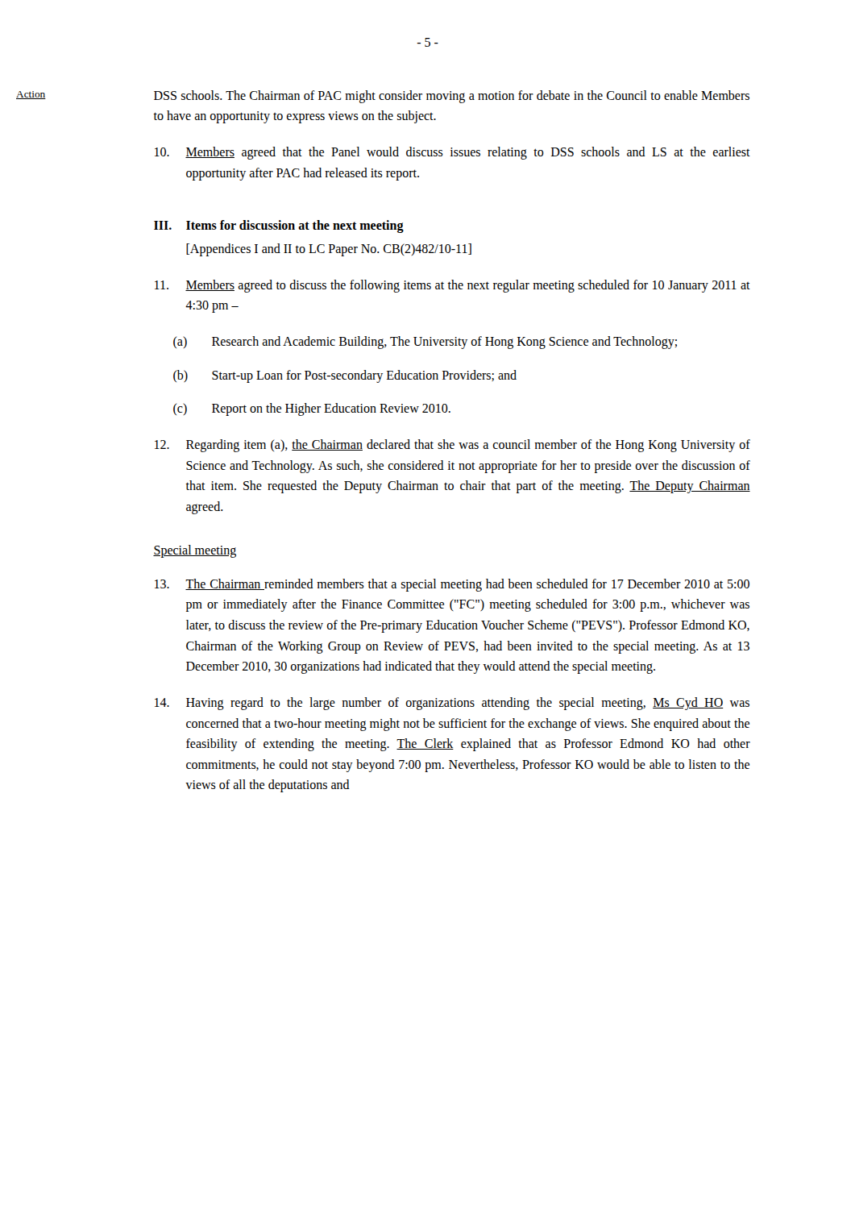- 5 -
Action
DSS schools. The Chairman of PAC might consider moving a motion for debate in the Council to enable Members to have an opportunity to express views on the subject.
10.
Members agreed that the Panel would discuss issues relating to DSS schools and LS at the earliest opportunity after PAC had released its report.
III.
Items for discussion at the next meeting
[Appendices I and II to LC Paper No. CB(2)482/10-11]
11.
Members agreed to discuss the following items at the next regular meeting scheduled for 10 January 2011 at 4:30 pm –
(a) Research and Academic Building, The University of Hong Kong Science and Technology;
(b) Start-up Loan for Post-secondary Education Providers; and
(c) Report on the Higher Education Review 2010.
12.
Regarding item (a), the Chairman declared that she was a council member of the Hong Kong University of Science and Technology. As such, she considered it not appropriate for her to preside over the discussion of that item. She requested the Deputy Chairman to chair that part of the meeting. The Deputy Chairman agreed.
Special meeting
13.
The Chairman reminded members that a special meeting had been scheduled for 17 December 2010 at 5:00 pm or immediately after the Finance Committee ("FC") meeting scheduled for 3:00 p.m., whichever was later, to discuss the review of the Pre-primary Education Voucher Scheme ("PEVS"). Professor Edmond KO, Chairman of the Working Group on Review of PEVS, had been invited to the special meeting. As at 13 December 2010, 30 organizations had indicated that they would attend the special meeting.
14.
Having regard to the large number of organizations attending the special meeting, Ms Cyd HO was concerned that a two-hour meeting might not be sufficient for the exchange of views. She enquired about the feasibility of extending the meeting. The Clerk explained that as Professor Edmond KO had other commitments, he could not stay beyond 7:00 pm. Nevertheless, Professor KO would be able to listen to the views of all the deputations and